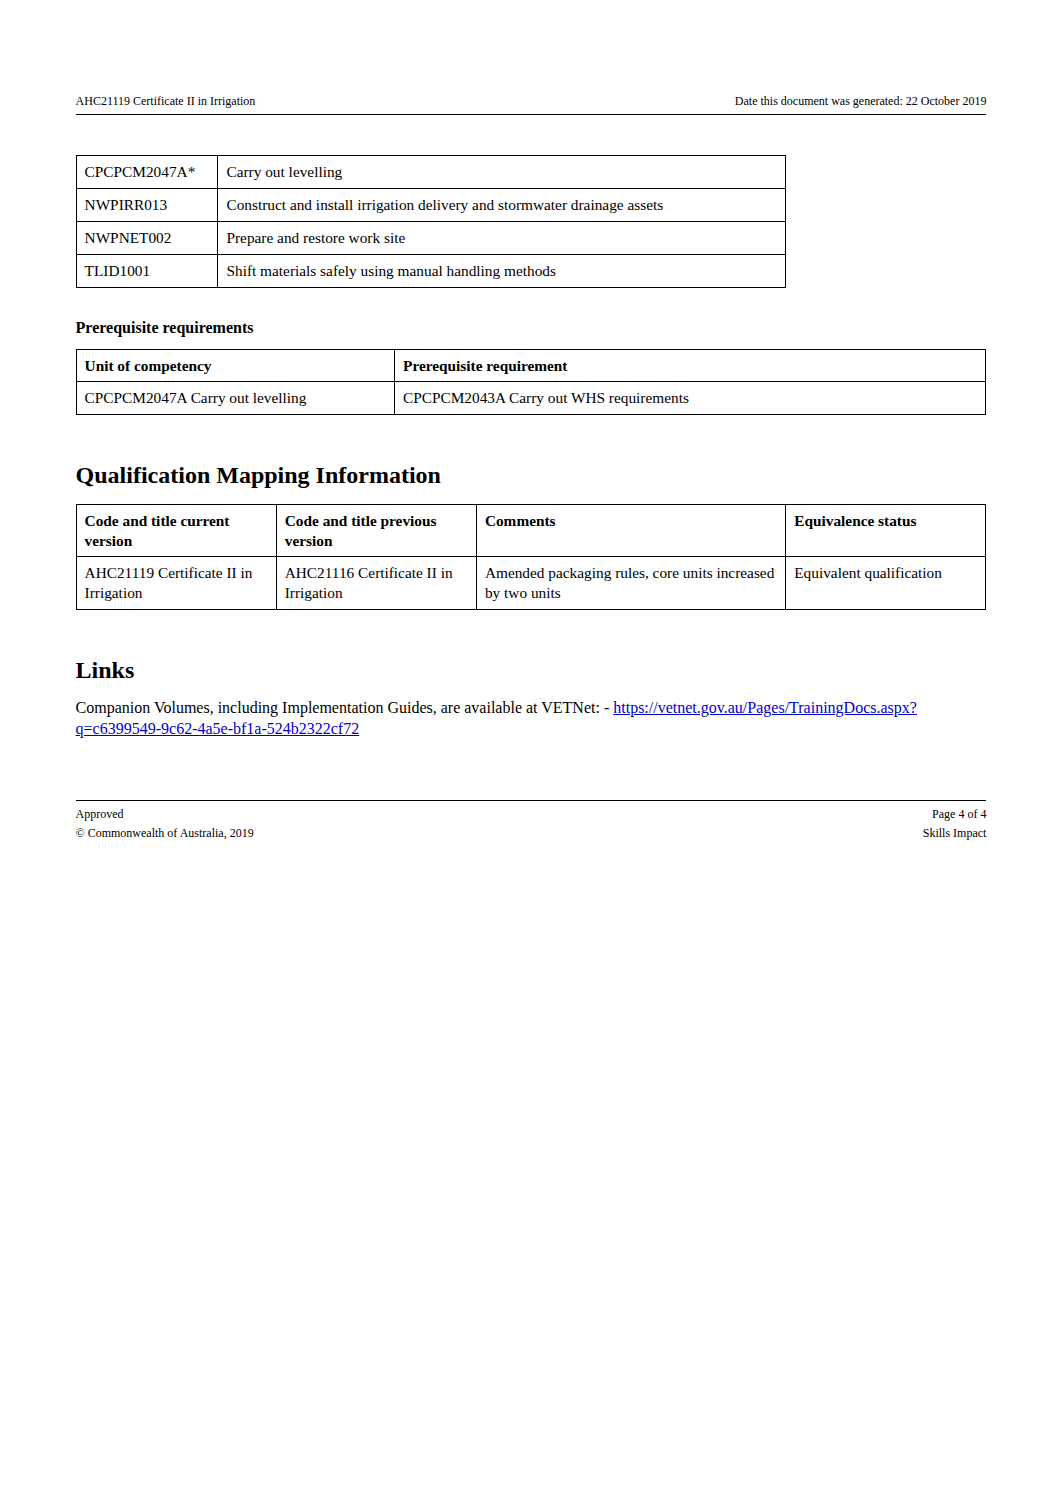AHC21119 Certificate II in Irrigation Date this document was generated: 22 October 2019
| CPCPCM2047A* | Carry out levelling |
| NWPIRR013 | Construct and install irrigation delivery and stormwater drainage assets |
| NWPNET002 | Prepare and restore work site |
| TLID1001 | Shift materials safely using manual handling methods |
Prerequisite requirements
| Unit of competency | Prerequisite requirement |
| --- | --- |
| CPCPCM2047A Carry out levelling | CPCPCM2043A Carry out WHS requirements |
Qualification Mapping Information
| Code and title current version | Code and title previous version | Comments | Equivalence status |
| --- | --- | --- | --- |
| AHC21119 Certificate II in Irrigation | AHC21116 Certificate II in Irrigation | Amended packaging rules, core units increased by two units | Equivalent qualification |
Links
Companion Volumes, including Implementation Guides, are available at VETNet: - https://vetnet.gov.au/Pages/TrainingDocs.aspx?q=c6399549-9c62-4a5e-bf1a-524b2322cf72
Approved
© Commonwealth of Australia, 2019
Page 4 of 4
Skills Impact